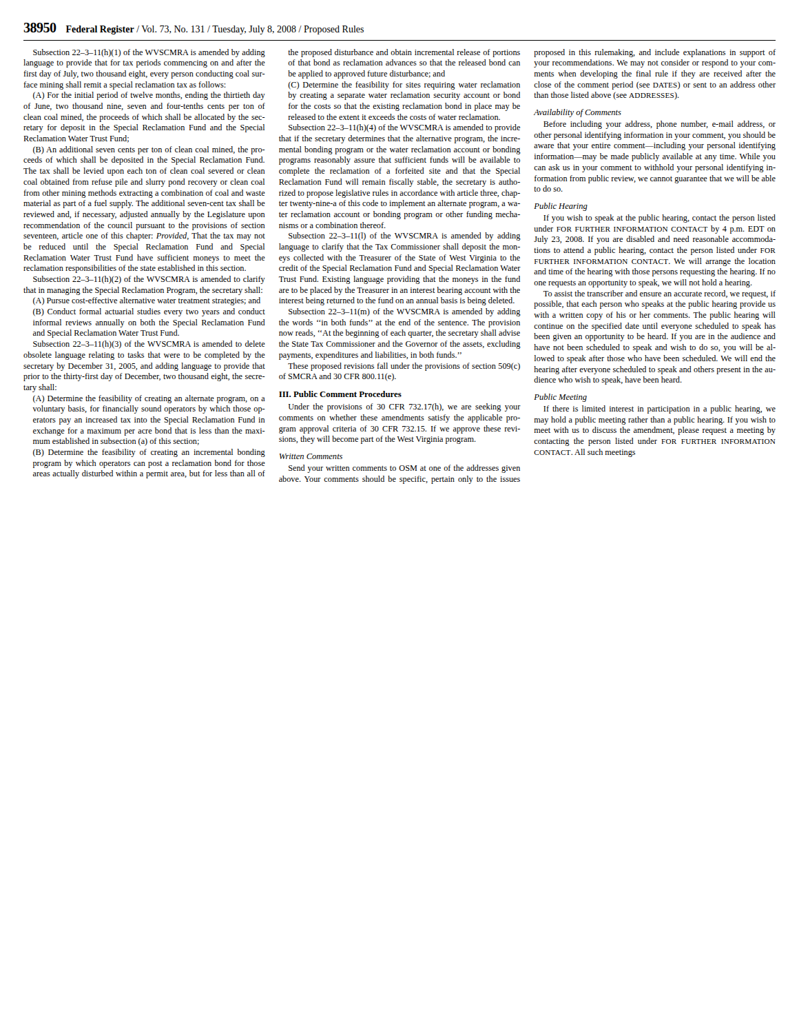38950 Federal Register / Vol. 73, No. 131 / Tuesday, July 8, 2008 / Proposed Rules
Subsection 22–3–11(h)(1) of the WVSCMRA is amended by adding language to provide that for tax periods commencing on and after the first day of July, two thousand eight, every person conducting coal surface mining shall remit a special reclamation tax as follows:
(A) For the initial period of twelve months, ending the thirtieth day of June, two thousand nine, seven and four-tenths cents per ton of clean coal mined, the proceeds of which shall be allocated by the secretary for deposit in the Special Reclamation Fund and the Special Reclamation Water Trust Fund;
(B) An additional seven cents per ton of clean coal mined, the proceeds of which shall be deposited in the Special Reclamation Fund. The tax shall be levied upon each ton of clean coal severed or clean coal obtained from refuse pile and slurry pond recovery or clean coal from other mining methods extracting a combination of coal and waste material as part of a fuel supply. The additional seven-cent tax shall be reviewed and, if necessary, adjusted annually by the Legislature upon recommendation of the council pursuant to the provisions of section seventeen, article one of this chapter: Provided, That the tax may not be reduced until the Special Reclamation Fund and Special Reclamation Water Trust Fund have sufficient moneys to meet the reclamation responsibilities of the state established in this section.
Subsection 22–3–11(h)(2) of the WVSCMRA is amended to clarify that in managing the Special Reclamation Program, the secretary shall:
(A) Pursue cost-effective alternative water treatment strategies; and
(B) Conduct formal actuarial studies every two years and conduct informal reviews annually on both the Special Reclamation Fund and Special Reclamation Water Trust Fund.
Subsection 22–3–11(h)(3) of the WVSCMRA is amended to delete obsolete language relating to tasks that were to be completed by the secretary by December 31, 2005, and adding language to provide that prior to the thirty-first day of December, two thousand eight, the secretary shall:
(A) Determine the feasibility of creating an alternate program, on a voluntary basis, for financially sound operators by which those operators pay an increased tax into the Special Reclamation Fund in exchange for a maximum per acre bond that is less than the maximum established in subsection (a) of this section;
(B) Determine the feasibility of creating an incremental bonding program by which operators can post a reclamation bond for those areas actually disturbed within a permit area, but for less than all of the proposed disturbance and obtain incremental release of portions of that bond as reclamation advances so that the released bond can be applied to approved future disturbance; and
(C) Determine the feasibility for sites requiring water reclamation by creating a separate water reclamation security account or bond for the costs so that the existing reclamation bond in place may be released to the extent it exceeds the costs of water reclamation.
Subsection 22–3–11(h)(4) of the WVSCMRA is amended to provide that if the secretary determines that the alternative program, the incremental bonding program or the water reclamation account or bonding programs reasonably assure that sufficient funds will be available to complete the reclamation of a forfeited site and that the Special Reclamation Fund will remain fiscally stable, the secretary is authorized to propose legislative rules in accordance with article three, chapter twenty-nine-a of this code to implement an alternate program, a water reclamation account or bonding program or other funding mechanisms or a combination thereof.
Subsection 22–3–11(l) of the WVSCMRA is amended by adding language to clarify that the Tax Commissioner shall deposit the moneys collected with the Treasurer of the State of West Virginia to the credit of the Special Reclamation Fund and Special Reclamation Water Trust Fund. Existing language providing that the moneys in the fund are to be placed by the Treasurer in an interest bearing account with the interest being returned to the fund on an annual basis is being deleted.
Subsection 22–3–11(m) of the WVSCMRA is amended by adding the words ‘‘in both funds’’ at the end of the sentence. The provision now reads, ‘‘At the beginning of each quarter, the secretary shall advise the State Tax Commissioner and the Governor of the assets, excluding payments, expenditures and liabilities, in both funds.’’
These proposed revisions fall under the provisions of section 509(c) of SMCRA and 30 CFR 800.11(e).
III. Public Comment Procedures
Under the provisions of 30 CFR 732.17(h), we are seeking your comments on whether these amendments satisfy the applicable program approval criteria of 30 CFR 732.15. If we approve these revisions, they will become part of the West Virginia program.
Written Comments
Send your written comments to OSM at one of the addresses given above. Your comments should be specific, pertain only to the issues proposed in this rulemaking, and include explanations in support of your recommendations. We may not consider or respond to your comments when developing the final rule if they are received after the close of the comment period (see DATES) or sent to an address other than those listed above (see ADDRESSES).
Availability of Comments
Before including your address, phone number, e-mail address, or other personal identifying information in your comment, you should be aware that your entire comment—including your personal identifying information—may be made publicly available at any time. While you can ask us in your comment to withhold your personal identifying information from public review, we cannot guarantee that we will be able to do so.
Public Hearing
If you wish to speak at the public hearing, contact the person listed under FOR FURTHER INFORMATION CONTACT by 4 p.m. EDT on July 23, 2008. If you are disabled and need reasonable accommodations to attend a public hearing, contact the person listed under FOR FURTHER INFORMATION CONTACT. We will arrange the location and time of the hearing with those persons requesting the hearing. If no one requests an opportunity to speak, we will not hold a hearing.
To assist the transcriber and ensure an accurate record, we request, if possible, that each person who speaks at the public hearing provide us with a written copy of his or her comments. The public hearing will continue on the specified date until everyone scheduled to speak has been given an opportunity to be heard. If you are in the audience and have not been scheduled to speak and wish to do so, you will be allowed to speak after those who have been scheduled. We will end the hearing after everyone scheduled to speak and others present in the audience who wish to speak, have been heard.
Public Meeting
If there is limited interest in participation in a public hearing, we may hold a public meeting rather than a public hearing. If you wish to meet with us to discuss the amendment, please request a meeting by contacting the person listed under FOR FURTHER INFORMATION CONTACT. All such meetings